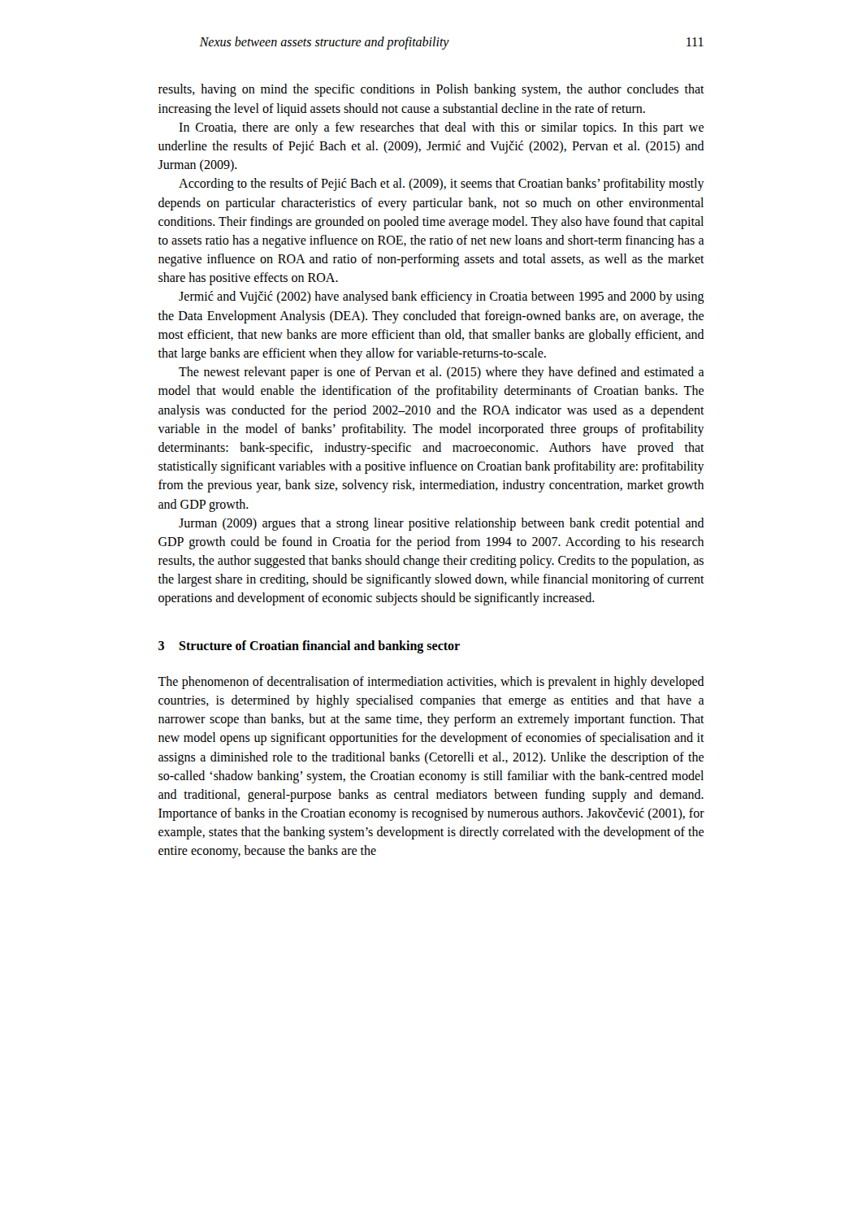Nexus between assets structure and profitability 111
results, having on mind the specific conditions in Polish banking system, the author concludes that increasing the level of liquid assets should not cause a substantial decline in the rate of return.
In Croatia, there are only a few researches that deal with this or similar topics. In this part we underline the results of Pejić Bach et al. (2009), Jermić and Vujčić (2002), Pervan et al. (2015) and Jurman (2009).
According to the results of Pejić Bach et al. (2009), it seems that Croatian banks’ profitability mostly depends on particular characteristics of every particular bank, not so much on other environmental conditions. Their findings are grounded on pooled time average model. They also have found that capital to assets ratio has a negative influence on ROE, the ratio of net new loans and short-term financing has a negative influence on ROA and ratio of non-performing assets and total assets, as well as the market share has positive effects on ROA.
Jermić and Vujčić (2002) have analysed bank efficiency in Croatia between 1995 and 2000 by using the Data Envelopment Analysis (DEA). They concluded that foreign-owned banks are, on average, the most efficient, that new banks are more efficient than old, that smaller banks are globally efficient, and that large banks are efficient when they allow for variable-returns-to-scale.
The newest relevant paper is one of Pervan et al. (2015) where they have defined and estimated a model that would enable the identification of the profitability determinants of Croatian banks. The analysis was conducted for the period 2002–2010 and the ROA indicator was used as a dependent variable in the model of banks’ profitability. The model incorporated three groups of profitability determinants: bank-specific, industry-specific and macroeconomic. Authors have proved that statistically significant variables with a positive influence on Croatian bank profitability are: profitability from the previous year, bank size, solvency risk, intermediation, industry concentration, market growth and GDP growth.
Jurman (2009) argues that a strong linear positive relationship between bank credit potential and GDP growth could be found in Croatia for the period from 1994 to 2007. According to his research results, the author suggested that banks should change their crediting policy. Credits to the population, as the largest share in crediting, should be significantly slowed down, while financial monitoring of current operations and development of economic subjects should be significantly increased.
3 Structure of Croatian financial and banking sector
The phenomenon of decentralisation of intermediation activities, which is prevalent in highly developed countries, is determined by highly specialised companies that emerge as entities and that have a narrower scope than banks, but at the same time, they perform an extremely important function. That new model opens up significant opportunities for the development of economies of specialisation and it assigns a diminished role to the traditional banks (Cetorelli et al., 2012). Unlike the description of the so-called ‘shadow banking’ system, the Croatian economy is still familiar with the bank-centred model and traditional, general-purpose banks as central mediators between funding supply and demand. Importance of banks in the Croatian economy is recognised by numerous authors. Jakovčević (2001), for example, states that the banking system’s development is directly correlated with the development of the entire economy, because the banks are the